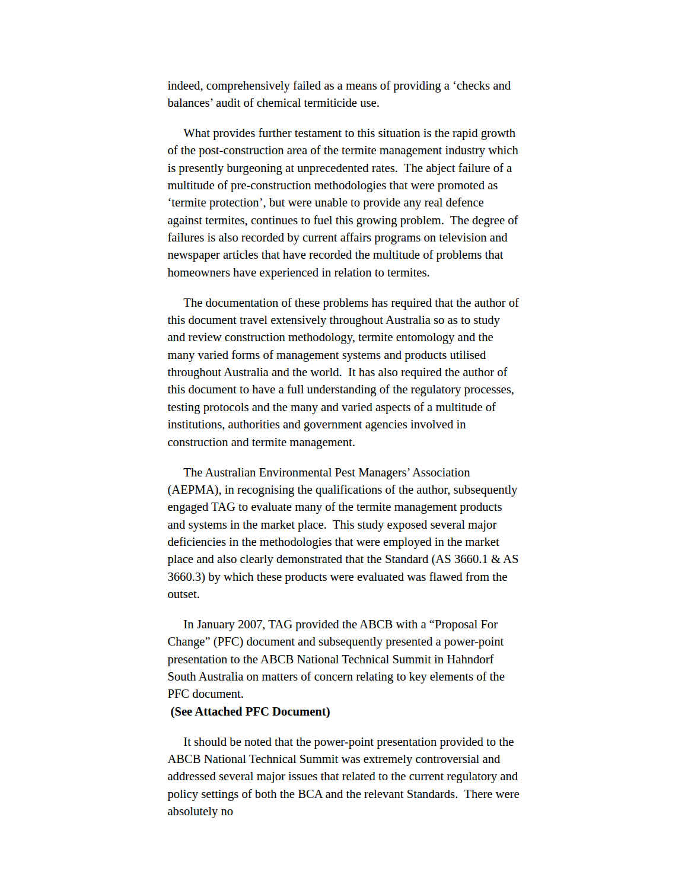indeed, comprehensively failed as a means of providing a ‘checks and balances’ audit of chemical termiticide use.
What provides further testament to this situation is the rapid growth of the post-construction area of the termite management industry which is presently burgeoning at unprecedented rates. The abject failure of a multitude of pre-construction methodologies that were promoted as ‘termite protection’, but were unable to provide any real defence against termites, continues to fuel this growing problem. The degree of failures is also recorded by current affairs programs on television and newspaper articles that have recorded the multitude of problems that homeowners have experienced in relation to termites.
The documentation of these problems has required that the author of this document travel extensively throughout Australia so as to study and review construction methodology, termite entomology and the many varied forms of management systems and products utilised throughout Australia and the world. It has also required the author of this document to have a full understanding of the regulatory processes, testing protocols and the many and varied aspects of a multitude of institutions, authorities and government agencies involved in construction and termite management.
The Australian Environmental Pest Managers’ Association (AEPMA), in recognising the qualifications of the author, subsequently engaged TAG to evaluate many of the termite management products and systems in the market place. This study exposed several major deficiencies in the methodologies that were employed in the market place and also clearly demonstrated that the Standard (AS 3660.1 & AS 3660.3) by which these products were evaluated was flawed from the outset.
In January 2007, TAG provided the ABCB with a “Proposal For Change” (PFC) document and subsequently presented a power-point presentation to the ABCB National Technical Summit in Hahndorf South Australia on matters of concern relating to key elements of the PFC document.
(See Attached PFC Document)
It should be noted that the power-point presentation provided to the ABCB National Technical Summit was extremely controversial and addressed several major issues that related to the current regulatory and policy settings of both the BCA and the relevant Standards. There were absolutely no